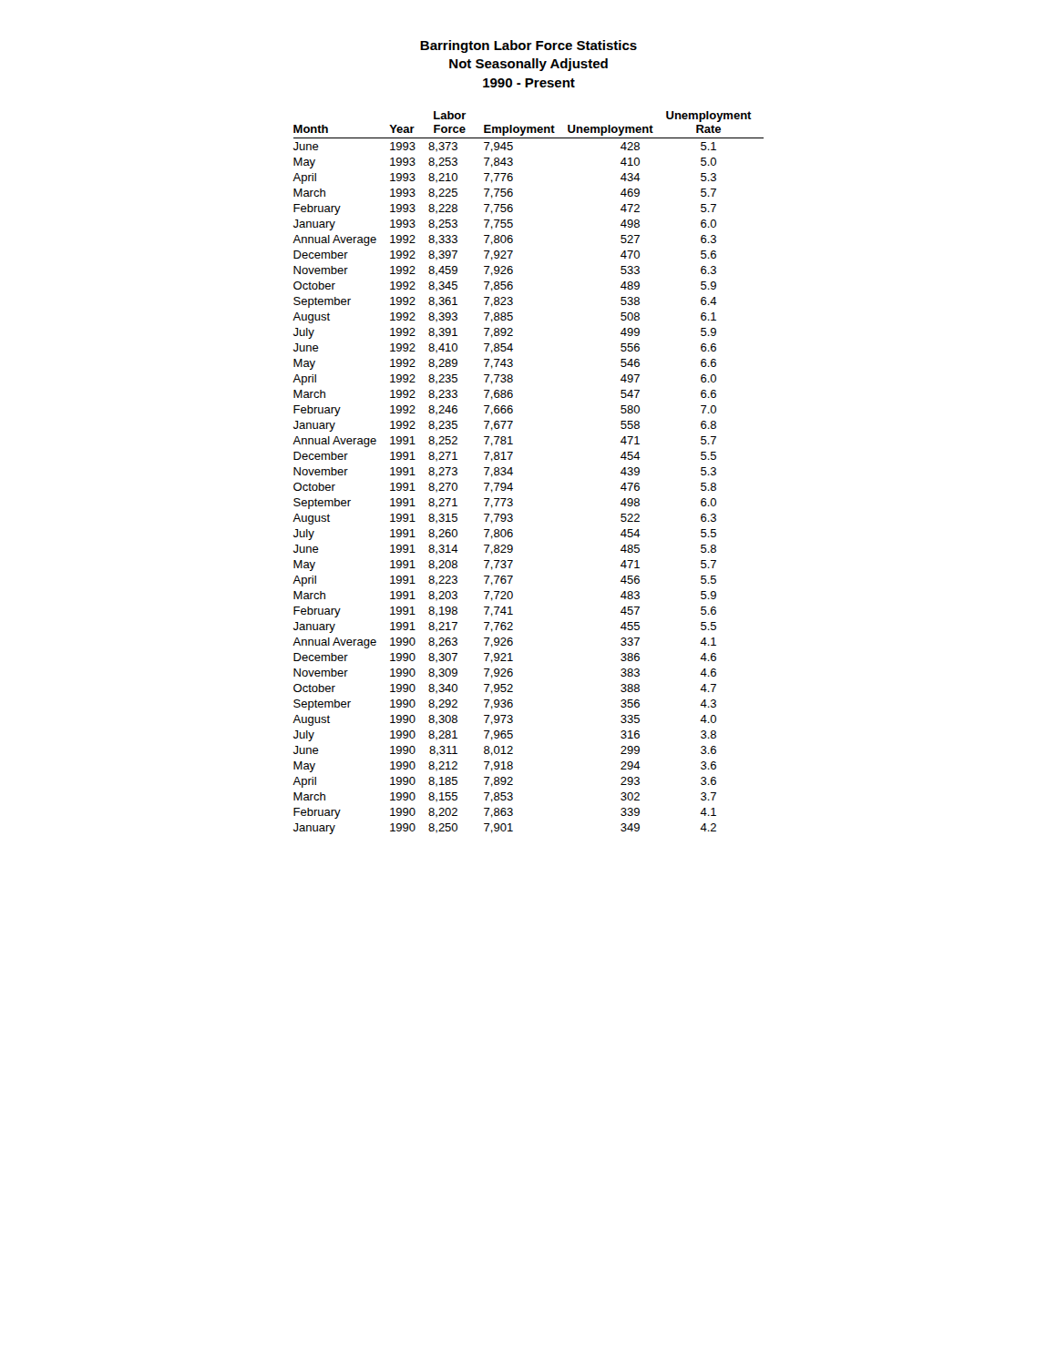Barrington Labor Force Statistics
Not Seasonally Adjusted
1990 - Present
| | | Labor | | | Unemployment |
| --- | --- | --- | --- | --- | --- |
| Month | Year | Force | Employment | Unemployment | Rate |
| June | 1993 | 8,373 | 7,945 | 428 | 5.1 |
| May | 1993 | 8,253 | 7,843 | 410 | 5.0 |
| April | 1993 | 8,210 | 7,776 | 434 | 5.3 |
| March | 1993 | 8,225 | 7,756 | 469 | 5.7 |
| February | 1993 | 8,228 | 7,756 | 472 | 5.7 |
| January | 1993 | 8,253 | 7,755 | 498 | 6.0 |
| Annual Average | 1992 | 8,333 | 7,806 | 527 | 6.3 |
| December | 1992 | 8,397 | 7,927 | 470 | 5.6 |
| November | 1992 | 8,459 | 7,926 | 533 | 6.3 |
| October | 1992 | 8,345 | 7,856 | 489 | 5.9 |
| September | 1992 | 8,361 | 7,823 | 538 | 6.4 |
| August | 1992 | 8,393 | 7,885 | 508 | 6.1 |
| July | 1992 | 8,391 | 7,892 | 499 | 5.9 |
| June | 1992 | 8,410 | 7,854 | 556 | 6.6 |
| May | 1992 | 8,289 | 7,743 | 546 | 6.6 |
| April | 1992 | 8,235 | 7,738 | 497 | 6.0 |
| March | 1992 | 8,233 | 7,686 | 547 | 6.6 |
| February | 1992 | 8,246 | 7,666 | 580 | 7.0 |
| January | 1992 | 8,235 | 7,677 | 558 | 6.8 |
| Annual Average | 1991 | 8,252 | 7,781 | 471 | 5.7 |
| December | 1991 | 8,271 | 7,817 | 454 | 5.5 |
| November | 1991 | 8,273 | 7,834 | 439 | 5.3 |
| October | 1991 | 8,270 | 7,794 | 476 | 5.8 |
| September | 1991 | 8,271 | 7,773 | 498 | 6.0 |
| August | 1991 | 8,315 | 7,793 | 522 | 6.3 |
| July | 1991 | 8,260 | 7,806 | 454 | 5.5 |
| June | 1991 | 8,314 | 7,829 | 485 | 5.8 |
| May | 1991 | 8,208 | 7,737 | 471 | 5.7 |
| April | 1991 | 8,223 | 7,767 | 456 | 5.5 |
| March | 1991 | 8,203 | 7,720 | 483 | 5.9 |
| February | 1991 | 8,198 | 7,741 | 457 | 5.6 |
| January | 1991 | 8,217 | 7,762 | 455 | 5.5 |
| Annual Average | 1990 | 8,263 | 7,926 | 337 | 4.1 |
| December | 1990 | 8,307 | 7,921 | 386 | 4.6 |
| November | 1990 | 8,309 | 7,926 | 383 | 4.6 |
| October | 1990 | 8,340 | 7,952 | 388 | 4.7 |
| September | 1990 | 8,292 | 7,936 | 356 | 4.3 |
| August | 1990 | 8,308 | 7,973 | 335 | 4.0 |
| July | 1990 | 8,281 | 7,965 | 316 | 3.8 |
| June | 1990 | 8,311 | 8,012 | 299 | 3.6 |
| May | 1990 | 8,212 | 7,918 | 294 | 3.6 |
| April | 1990 | 8,185 | 7,892 | 293 | 3.6 |
| March | 1990 | 8,155 | 7,853 | 302 | 3.7 |
| February | 1990 | 8,202 | 7,863 | 339 | 4.1 |
| January | 1990 | 8,250 | 7,901 | 349 | 4.2 |